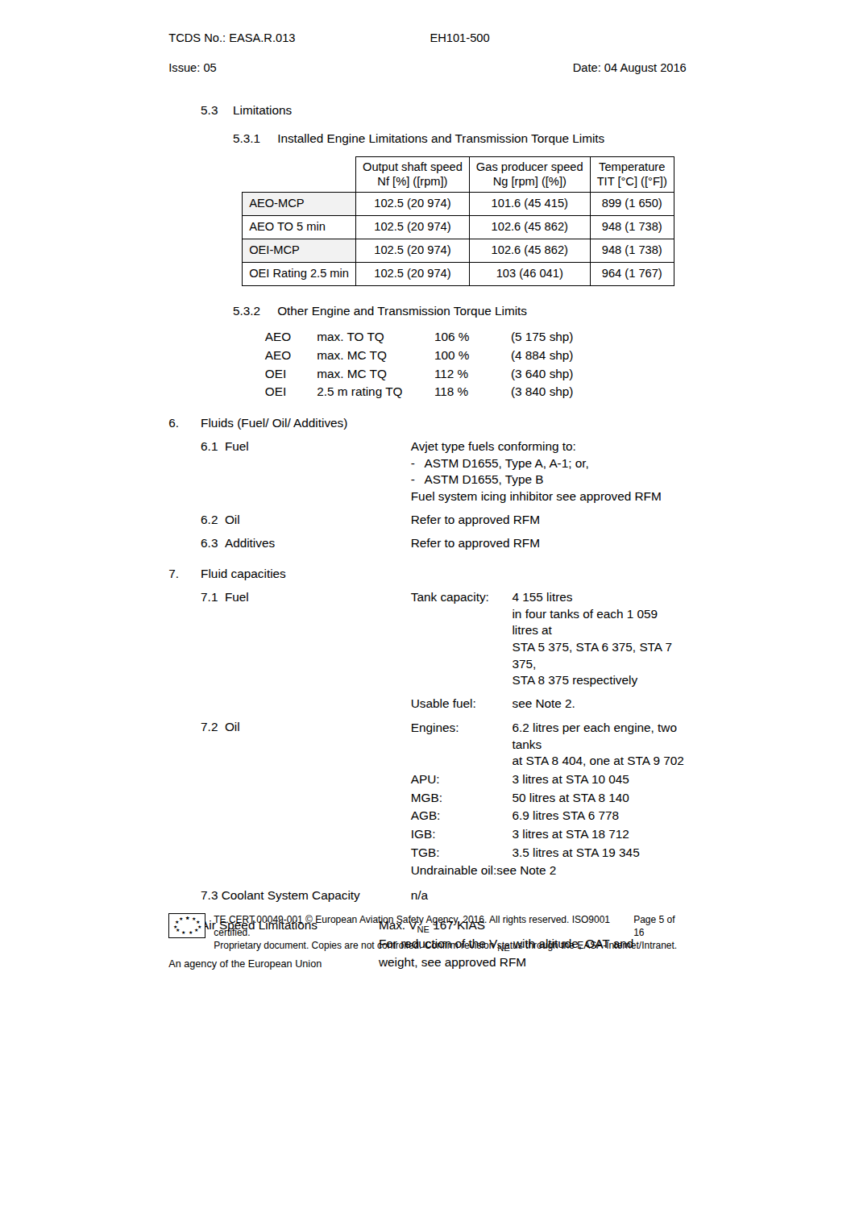TCDS No.: EASA.R.013
EH101-500
Issue: 05
Date: 04 August 2016
5.3
Limitations
5.3.1
Installed Engine Limitations and Transmission Torque Limits
| | Output shaft speed Nf [%] ([rpm]) | Gas producer speed Ng [rpm] ([%]) | Temperature TIT [°C] ([°F]) |
| --- | --- | --- | --- |
| AEO-MCP | 102.5 (20 974) | 101.6 (45 415) | 899 (1 650) |
| AEO TO 5 min | 102.5 (20 974) | 102.6 (45 862) | 948 (1 738) |
| OEI-MCP | 102.5 (20 974) | 102.6 (45 862) | 948 (1 738) |
| OEI Rating 2.5 min | 102.5 (20 974) | 103 (46 041) | 964 (1 767) |
5.3.2
Other Engine and Transmission Torque Limits
| AEO | max. TO TQ | 106 % | (5 175 shp) |
| AEO | max. MC TQ | 100 % | (4 884 shp) |
| OEI | max. MC TQ | 112 % | (3 640 shp) |
| OEI | 2.5 m rating TQ | 118 % | (3 840 shp) |
6.
Fluids (Fuel/ Oil/ Additives)
6.1 Fuel
Avjet type fuels conforming to:
-ASTM D1655, Type A, A-1; or,
-ASTM D1655, Type B
Fuel system icing inhibitor see approved RFM
6.2 Oil
Refer to approved RFM
6.3 Additives
Refer to approved RFM
7.
Fluid capacities
7.1 Fuel
Tank capacity:
4 155 litres
in four tanks of each 1 059 litres at
STA 5 375, STA 6 375, STA 7 375,
STA 8 375 respectively
Usable fuel:
see Note 2.
7.2 Oil
| Engines: | 6.2 litres per each engine, two tanks at STA 8 404, one at STA 9 702 |
| APU: | 3 litres at STA 10 045 |
| MGB: | 50 litres at STA 8 140 |
| AGB: | 6.9 litres STA 6 778 |
| IGB: | 3 litres at STA 18 712 |
| TGB: | 3.5 litres at STA 19 345 |
| Undrainable oil:see Note 2 |
7.3 Coolant System Capacity
n/a
8.
Air Speed Limitations
Max. VNE 167 KIAS
For reduction of the VNE with altitude, OAT and
weight, see approved RFM
★ ★ ★ ★ ★ ★ ★ ★ ★ ★ ★ ★
TE.CERT.00049-001 © European Aviation Safety Agency, 2016. All rights reserved. ISO9001 certified.
Page 5 of 16
Proprietary document. Copies are not controlled. Confirm revision status through the EASA-Internet/Intranet.
An agency of the European Union